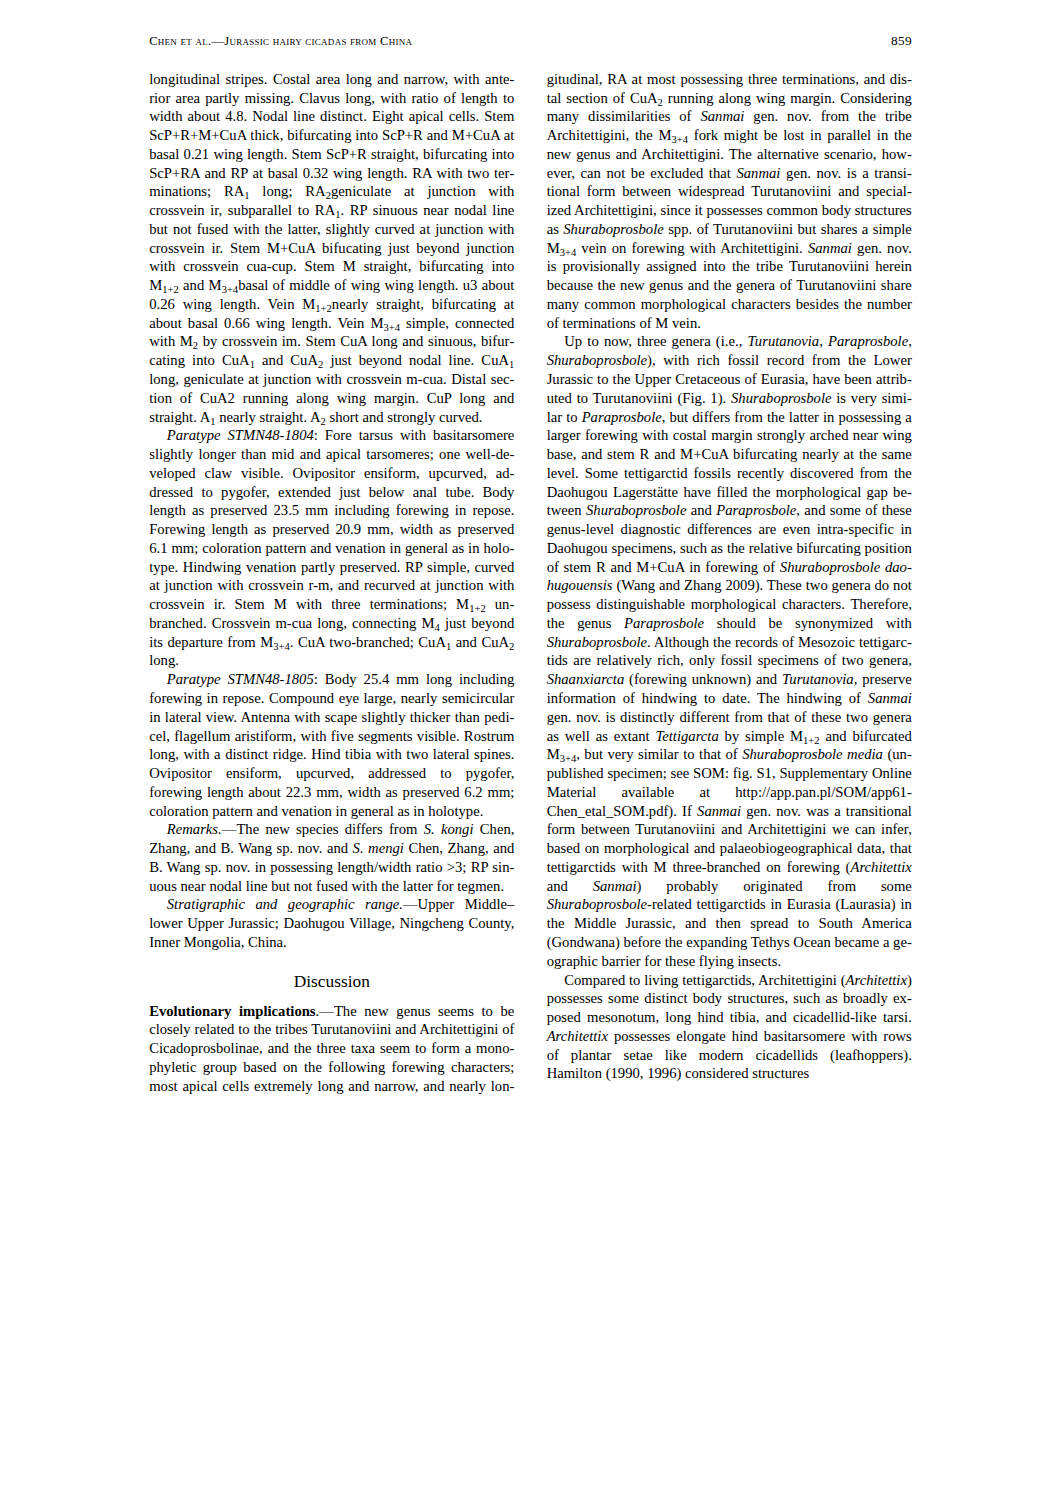Chen et al.—Jurassic hairy cicadas from China 859
longitudinal stripes. Costal area long and narrow, with anterior area partly missing. Clavus long, with ratio of length to width about 4.8. Nodal line distinct. Eight apical cells. Stem ScP+R+M+CuA thick, bifurcating into ScP+R and M+CuA at basal 0.21 wing length. Stem ScP+R straight, bifurcating into ScP+RA and RP at basal 0.32 wing length. RA with two terminations; RA1 long; RA2geniculate at junction with crossvein ir, subparallel to RA1. RP sinuous near nodal line but not fused with the latter, slightly curved at junction with crossvein ir. Stem M+CuA bifucating just beyond junction with crossvein cua-cup. Stem M straight, bifurcating into M1+2 and M3+4basal of middle of wing wing length. u3 about 0.26 wing length. Vein M1+2nearly straight, bifurcating at about basal 0.66 wing length. Vein M3+4 simple, connected with M2 by crossvein im. Stem CuA long and sinuous, bifurcating into CuA1 and CuA2 just beyond nodal line. CuA1 long, geniculate at junction with crossvein m-cua. Distal section of CuA2 running along wing margin. CuP long and straight. A1 nearly straight. A2 short and strongly curved.
Paratype STMN48-1804: Fore tarsus with basitarsomere slightly longer than mid and apical tarsomeres; one well-developed claw visible. Ovipositor ensiform, upcurved, addressed to pygofer, extended just below anal tube. Body length as preserved 23.5 mm including forewing in repose. Forewing length as preserved 20.9 mm, width as preserved 6.1 mm; coloration pattern and venation in general as in holotype. Hindwing venation partly preserved. RP simple, curved at junction with crossvein r-m, and recurved at junction with crossvein ir. Stem M with three terminations; M1+2 unbranched. Crossvein m-cua long, connecting M4 just beyond its departure from M3+4. CuA two-branched; CuA1 and CuA2 long.
Paratype STMN48-1805: Body 25.4 mm long including forewing in repose. Compound eye large, nearly semicircular in lateral view. Antenna with scape slightly thicker than pedicel, flagellum aristiform, with five segments visible. Rostrum long, with a distinct ridge. Hind tibia with two lateral spines. Ovipositor ensiform, upcurved, addressed to pygofer, forewing length about 22.3 mm, width as preserved 6.2 mm; coloration pattern and venation in general as in holotype.
Remarks.—The new species differs from S. kongi Chen, Zhang, and B. Wang sp. nov. and S. mengi Chen, Zhang, and B. Wang sp. nov. in possessing length/width ratio >3; RP sinuous near nodal line but not fused with the latter for tegmen.
Stratigraphic and geographic range.—Upper Middle–lower Upper Jurassic; Daohugou Village, Ningcheng County, Inner Mongolia, China.
Discussion
Evolutionary implications.—The new genus seems to be closely related to the tribes Turutanoviini and Architettigini of Cicadoprosbolinae, and the three taxa seem to form a monophyletic group based on the following forewing characters; most apical cells extremely long and narrow, and nearly longitudinal, RA at most possessing three terminations, and distal section of CuA2 running along wing margin. Considering many dissimilarities of Sanmai gen. nov. from the tribe Architettigini, the M3+4 fork might be lost in parallel in the new genus and Architettigini. The alternative scenario, however, can not be excluded that Sanmai gen. nov. is a transitional form between widespread Turutanoviini and specialized Architettigini, since it possesses common body structures as Shuraboprosbole spp. of Turutanoviini but shares a simple M3+4 vein on forewing with Architettigini. Sanmai gen. nov. is provisionally assigned into the tribe Turutanoviini herein because the new genus and the genera of Turutanoviini share many common morphological characters besides the number of terminations of M vein.
Up to now, three genera (i.e., Turutanovia, Paraprosbole, Shuraboprosbole), with rich fossil record from the Lower Jurassic to the Upper Cretaceous of Eurasia, have been attributed to Turutanoviini (Fig. 1). Shuraboprosbole is very similar to Paraprosbole, but differs from the latter in possessing a larger forewing with costal margin strongly arched near wing base, and stem R and M+CuA bifurcating nearly at the same level. Some tettigarctid fossils recently discovered from the Daohugou Lagerstätte have filled the morphological gap between Shuraboprosbole and Paraprosbole, and some of these genus-level diagnostic differences are even intra-specific in Daohugou specimens, such as the relative bifurcating position of stem R and M+CuA in forewing of Shuraboprosbole daohugouensis (Wang and Zhang 2009). These two genera do not possess distinguishable morphological characters. Therefore, the genus Paraprosbole should be synonymized with Shuraboprosbole. Although the records of Mesozoic tettigarctids are relatively rich, only fossil specimens of two genera, Shaanxiarcta (forewing unknown) and Turutanovia, preserve information of hindwing to date. The hindwing of Sanmai gen. nov. is distinctly different from that of these two genera as well as extant Tettigarcta by simple M1+2 and bifurcated M3+4, but very similar to that of Shuraboprosbole media (unpublished specimen; see SOM: fig. S1, Supplementary Online Material available at http://app.pan.pl/SOM/app61-Chen_etal_SOM.pdf). If Sanmai gen. nov. was a transitional form between Turutanoviini and Architettigini we can infer, based on morphological and palaeobiogeographical data, that tettigarctids with M three-branched on forewing (Architettix and Sanmai) probably originated from some Shuraboprosbole-related tettigarctids in Eurasia (Laurasia) in the Middle Jurassic, and then spread to South America (Gondwana) before the expanding Tethys Ocean became a geographic barrier for these flying insects.
Compared to living tettigarctids, Architettigini (Architettix) possesses some distinct body structures, such as broadly exposed mesonotum, long hind tibia, and cicadellid-like tarsi. Architettix possesses elongate hind basitarsomere with rows of plantar setae like modern cicadellids (leafhoppers). Hamilton (1990, 1996) considered structures